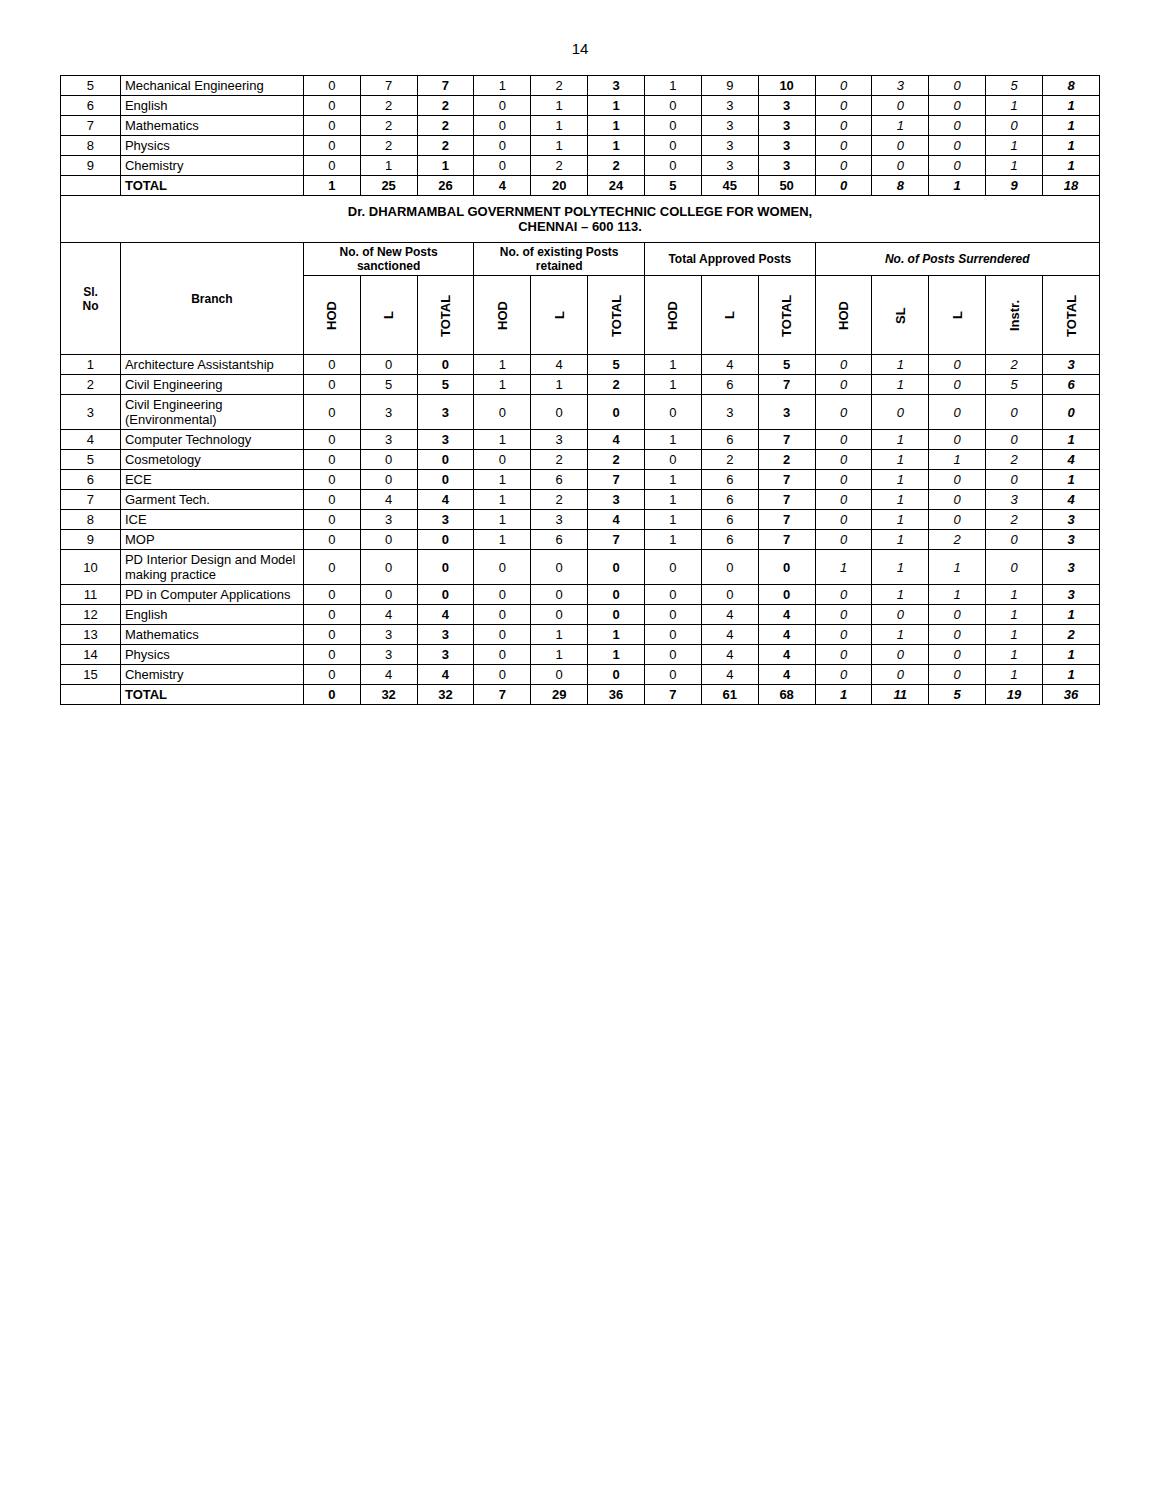14
| 5 | Mechanical Engineering | 0 | 7 | 7 | 1 | 2 | 3 | 1 | 9 | 10 | 0 | 3 | 0 | 5 | 8 |
| 6 | English | 0 | 2 | 2 | 0 | 1 | 1 | 0 | 3 | 3 | 0 | 0 | 0 | 1 | 1 |
| 7 | Mathematics | 0 | 2 | 2 | 0 | 1 | 1 | 0 | 3 | 3 | 0 | 1 | 0 | 0 | 1 |
| 8 | Physics | 0 | 2 | 2 | 0 | 1 | 1 | 0 | 3 | 3 | 0 | 0 | 0 | 1 | 1 |
| 9 | Chemistry | 0 | 1 | 1 | 0 | 2 | 2 | 0 | 3 | 3 | 0 | 0 | 0 | 1 | 1 |
| | TOTAL | 1 | 25 | 26 | 4 | 20 | 24 | 5 | 45 | 50 | 0 | 8 | 1 | 9 | 18 |
| Dr. DHARMAMBAL GOVERNMENT POLYTECHNIC COLLEGE FOR WOMEN, CHENNAI – 600 113. |
| Sl. No | Branch | No. of New Posts sanctioned | No. of existing Posts retained | Total Approved Posts | No. of Posts Surrendered |
| HOD | L | TOTAL | HOD | L | TOTAL | HOD | L | TOTAL | HOD | SL | L | Instr. | TOTAL |
| 1 | Architecture Assistantship | 0 | 0 | 0 | 1 | 4 | 5 | 1 | 4 | 5 | 0 | 1 | 0 | 2 | 3 |
| 2 | Civil Engineering | 0 | 5 | 5 | 1 | 1 | 2 | 1 | 6 | 7 | 0 | 1 | 0 | 5 | 6 |
| 3 | Civil Engineering (Environmental) | 0 | 3 | 3 | 0 | 0 | 0 | 0 | 3 | 3 | 0 | 0 | 0 | 0 | 0 |
| 4 | Computer Technology | 0 | 3 | 3 | 1 | 3 | 4 | 1 | 6 | 7 | 0 | 1 | 0 | 0 | 1 |
| 5 | Cosmetology | 0 | 0 | 0 | 0 | 2 | 2 | 0 | 2 | 2 | 0 | 1 | 1 | 2 | 4 |
| 6 | ECE | 0 | 0 | 0 | 1 | 6 | 7 | 1 | 6 | 7 | 0 | 1 | 0 | 0 | 1 |
| 7 | Garment Tech. | 0 | 4 | 4 | 1 | 2 | 3 | 1 | 6 | 7 | 0 | 1 | 0 | 3 | 4 |
| 8 | ICE | 0 | 3 | 3 | 1 | 3 | 4 | 1 | 6 | 7 | 0 | 1 | 0 | 2 | 3 |
| 9 | MOP | 0 | 0 | 0 | 1 | 6 | 7 | 1 | 6 | 7 | 0 | 1 | 2 | 0 | 3 |
| 10 | PD Interior Design and Model making practice | 0 | 0 | 0 | 0 | 0 | 0 | 0 | 0 | 0 | 1 | 1 | 1 | 0 | 3 |
| 11 | PD in Computer Applications | 0 | 0 | 0 | 0 | 0 | 0 | 0 | 0 | 0 | 0 | 1 | 1 | 1 | 3 |
| 12 | English | 0 | 4 | 4 | 0 | 0 | 0 | 0 | 4 | 4 | 0 | 0 | 0 | 1 | 1 |
| 13 | Mathematics | 0 | 3 | 3 | 0 | 1 | 1 | 0 | 4 | 4 | 0 | 1 | 0 | 1 | 2 |
| 14 | Physics | 0 | 3 | 3 | 0 | 1 | 1 | 0 | 4 | 4 | 0 | 0 | 0 | 1 | 1 |
| 15 | Chemistry | 0 | 4 | 4 | 0 | 0 | 0 | 0 | 4 | 4 | 0 | 0 | 0 | 1 | 1 |
| | TOTAL | 0 | 32 | 32 | 7 | 29 | 36 | 7 | 61 | 68 | 1 | 11 | 5 | 19 | 36 |